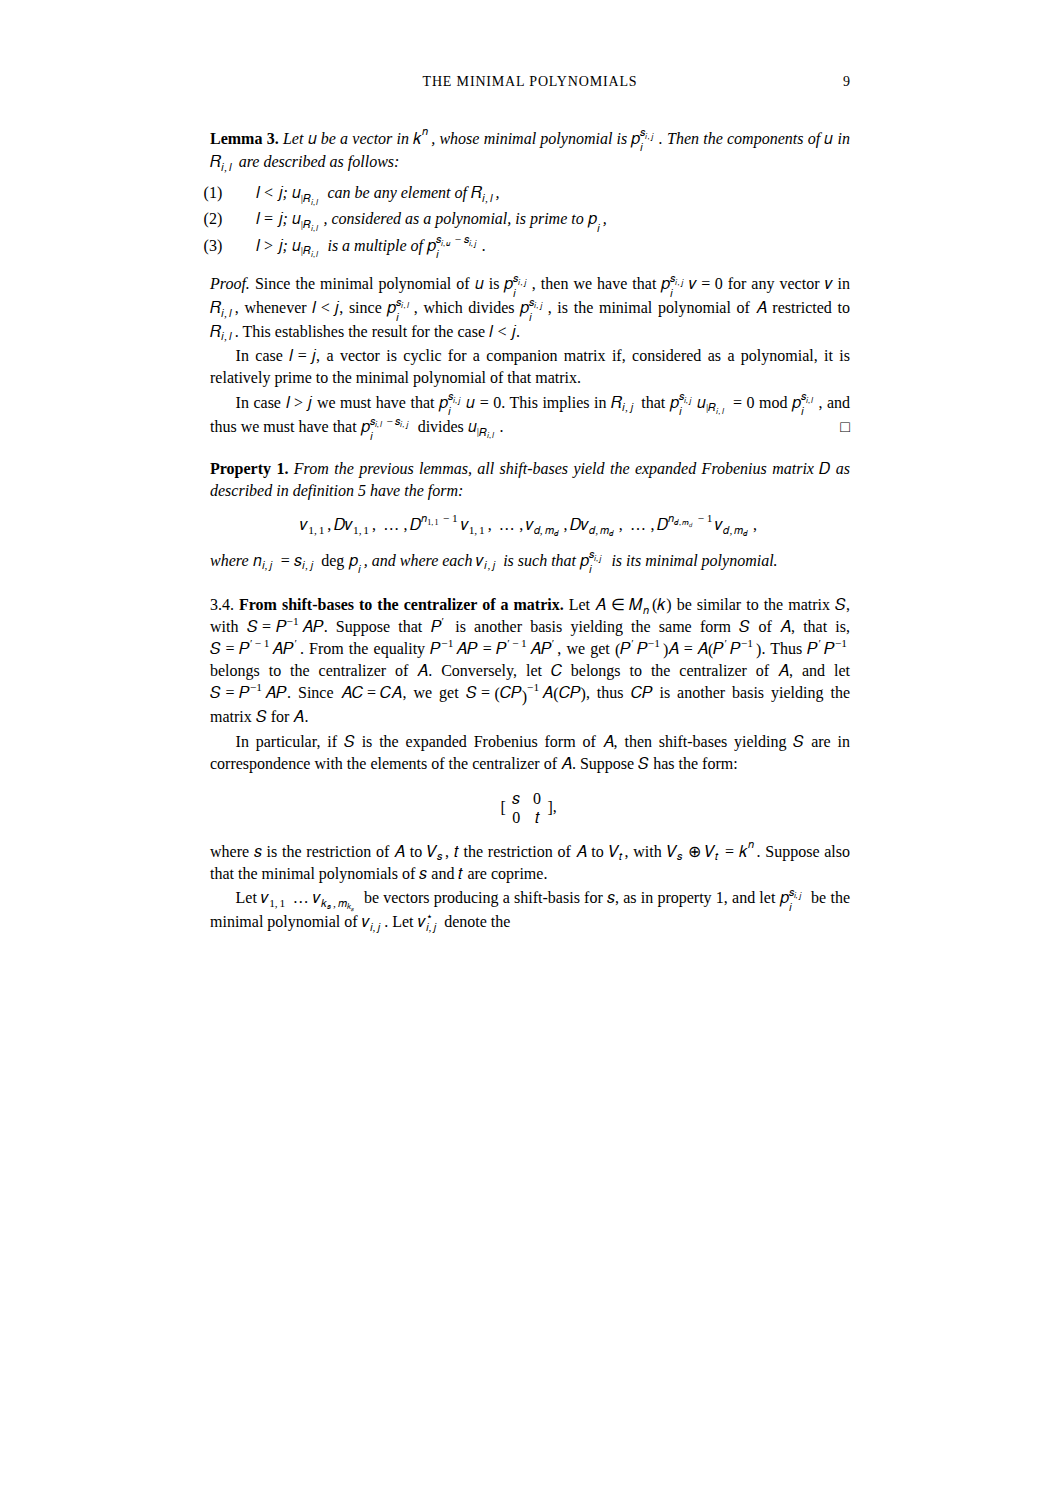THE MINIMAL POLYNOMIALS 9
Lemma 3. Let u be a vector in kn, whose minimal polynomial is pisi,j. Then the components of u in Ri,l are described as follows:
(1) l<j; u|Ri,l can be any element of Ri,l,
(2) l=j; u|Ri,l, considered as a polynomial, is prime to pi,
(3) l>j; u|Ri,l is a multiple of pisi,u−si,j.
Proof. Since the minimal polynomial of u is pisi,j, then we have that pisi,jv=0 for any vector v in Ri,l, whenever l<j, since pisi,l, which divides pisi,j, is the minimal polynomial of A restricted to Ri,l. This establishes the result for the case l<j.
In case l=j, a vector is cyclic for a companion matrix if, considered as a polynomial, it is relatively prime to the minimal polynomial of that matrix.
In case l>j we must have that pisi,ju=0. This implies in Ri,j that pisi,ju|Ri,l=0 mod pisi,l, and thus we must have that pisi,l−si,j divides u|Ri,l.□
Property 1. From the previous lemmas, all shift-bases yield the expanded Frobenius matrix D as described in definition 5 have the form:
v1,1, Dv1,1, …, Dn1,1−1v1,1, …, vd,md, Dvd,md, …, Dnd,md−1vd,md,
where ni,j=si,jdegpi, and where each vi,j is such that pisi,j is its minimal polynomial.
3.4. From shift-bases to the centralizer of a matrix. Let A∈Mn(k) be similar to the matrix S, with S=P−1AP. Suppose that P′ is another basis yielding the same form S of A, that is, S=P′−1AP′. From the equality P−1AP=P′−1AP′, we get (P′P−1)A=A(P′P−1). Thus P′P−1 belongs to the centralizer of A. Conversely, let C belongs to the centralizer of A, and let S=P−1AP. Since AC=CA, we get S=(CP)−1A(CP), thus CP is another basis yielding the matrix S for A.
In particular, if S is the expanded Frobenius form of A, then shift-bases yielding S are in correspondence with the elements of the centralizer of A. Suppose S has the form:
[ s0 0t ] ,
where s is the restriction of A to Vs, t the restriction of A to Vt, with Vs⊕Vt=kn. Suppose also that the minimal polynomials of s and t are coprime.
Let v1,1…vks,mks be vectors producing a shift-basis for s, as in property 1, and let pisi,j be the minimal polynomial of vi,j. Let vi,j⋆ denote the